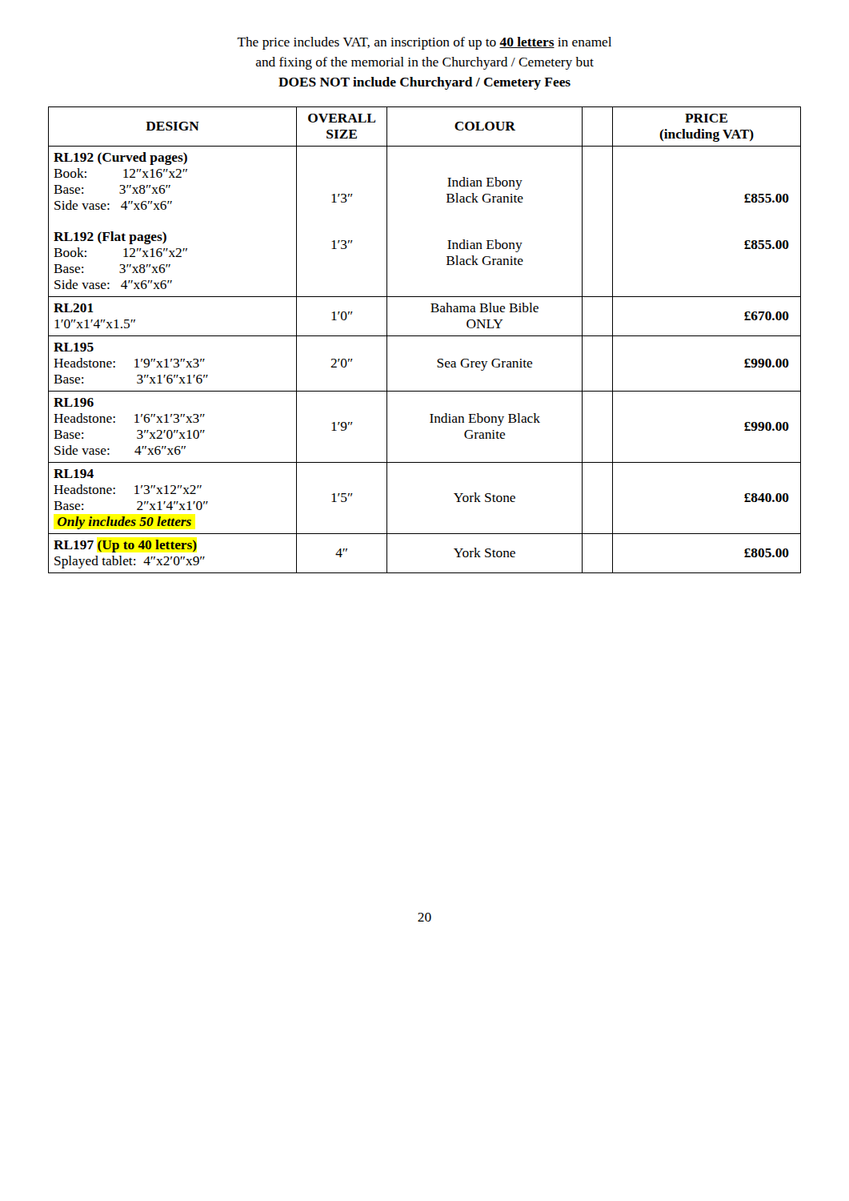The price includes VAT, an inscription of up to 40 letters in enamel
and fixing of the memorial in the Churchyard / Cemetery but
DOES NOT include Churchyard / Cemetery Fees
| DESIGN | OVERALL SIZE | COLOUR | | PRICE (including VAT) |
| --- | --- | --- | --- | --- |
| RL192 (Curved pages) Book: 12″x16″x2″ Base: 3″x8″x6″ Side vase: 4″x6″x6″ RL192 (Flat pages) Book: 12″x16″x2″ Base: 3″x8″x6″ Side vase: 4″x6″x6″ | 1′3″ 1′3″ | Indian Ebony Black Granite Indian Ebony Black Granite | | £855.00 £855.00 |
| RL201 1′0″x1′4″x1.5″ | 1′0″ | Bahama Blue Bible ONLY | | £670.00 |
| RL195 Headstone: 1′9″x1′3″x3″ Base: 3″x1′6″x1′6″ | 2′0″ | Sea Grey Granite | | £990.00 |
| RL196 Headstone: 1′6″x1′3″x3″ Base: 3″x2′0″x10″ Side vase: 4″x6″x6″ | 1′9″ | Indian Ebony Black Granite | | £990.00 |
| RL194 Headstone: 1′3″x12″x2″ Base: 2″x1′4″x1′0″ Only includes 50 letters | 1′5″ | York Stone | | £840.00 |
| RL197 (Up to 40 letters) Splayed tablet: 4″x2′0″x9″ | 4″ | York Stone | | £805.00 |
20